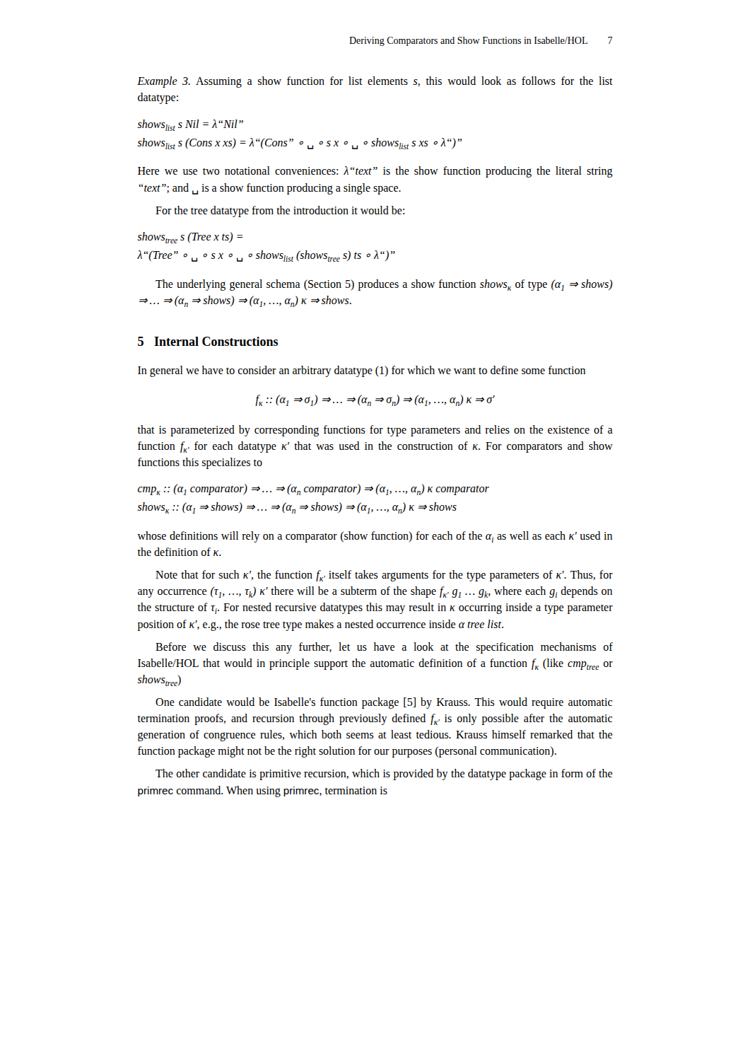Deriving Comparators and Show Functions in Isabelle/HOL 7
Example 3. Assuming a show function for list elements s, this would look as follows for the list datatype:
showslist s Nil = λ“Nil”
showslist s (Cons x xs) = λ“(Cons” ∘ ␣ ∘ s x ∘ ␣ ∘ showslist s xs ∘ λ“)”
Here we use two notational conveniences: λ“text” is the show function producing the literal string “text”; and ␣ is a show function producing a single space.
For the tree datatype from the introduction it would be:
showstree s (Tree x ts) =
λ“(Tree” ∘ ␣ ∘ s x ∘ ␣ ∘ showslist (showstree s) ts ∘ λ“)”
The underlying general schema (Section 5) produces a show function showsκ of type (α1 ⇒ shows) ⇒ … ⇒ (αn ⇒ shows) ⇒ (α1, …, αn) κ ⇒ shows.
5 Internal Constructions
In general we have to consider an arbitrary datatype (1) for which we want to define some function
fκ :: (α1 ⇒ σ1) ⇒ … ⇒ (αn ⇒ σn) ⇒ (α1, …, αn) κ ⇒ σ′
that is parameterized by corresponding functions for type parameters and relies on the existence of a function fκ′ for each datatype κ′ that was used in the construction of κ. For comparators and show functions this specializes to
cmpκ :: (α1 comparator) ⇒ … ⇒ (αn comparator) ⇒ (α1, …, αn) κ comparator
showsκ :: (α1 ⇒ shows) ⇒ … ⇒ (αn ⇒ shows) ⇒ (α1, …, αn) κ ⇒ shows
whose definitions will rely on a comparator (show function) for each of the αi as well as each κ′ used in the definition of κ.
Note that for such κ′, the function fκ′ itself takes arguments for the type parameters of κ′. Thus, for any occurrence (τ1, …, τk) κ′ there will be a subterm of the shape fκ′ g1 … gk, where each gi depends on the structure of τi. For nested recursive datatypes this may result in κ occurring inside a type parameter position of κ′, e.g., the rose tree type makes a nested occurrence inside α tree list.
Before we discuss this any further, let us have a look at the specification mechanisms of Isabelle/HOL that would in principle support the automatic definition of a function fκ (like cmptree or showstree)
One candidate would be Isabelle's function package [5] by Krauss. This would require automatic termination proofs, and recursion through previously defined fκ′ is only possible after the automatic generation of congruence rules, which both seems at least tedious. Krauss himself remarked that the function package might not be the right solution for our purposes (personal communication).
The other candidate is primitive recursion, which is provided by the datatype package in form of the primrec command. When using primrec, termination is